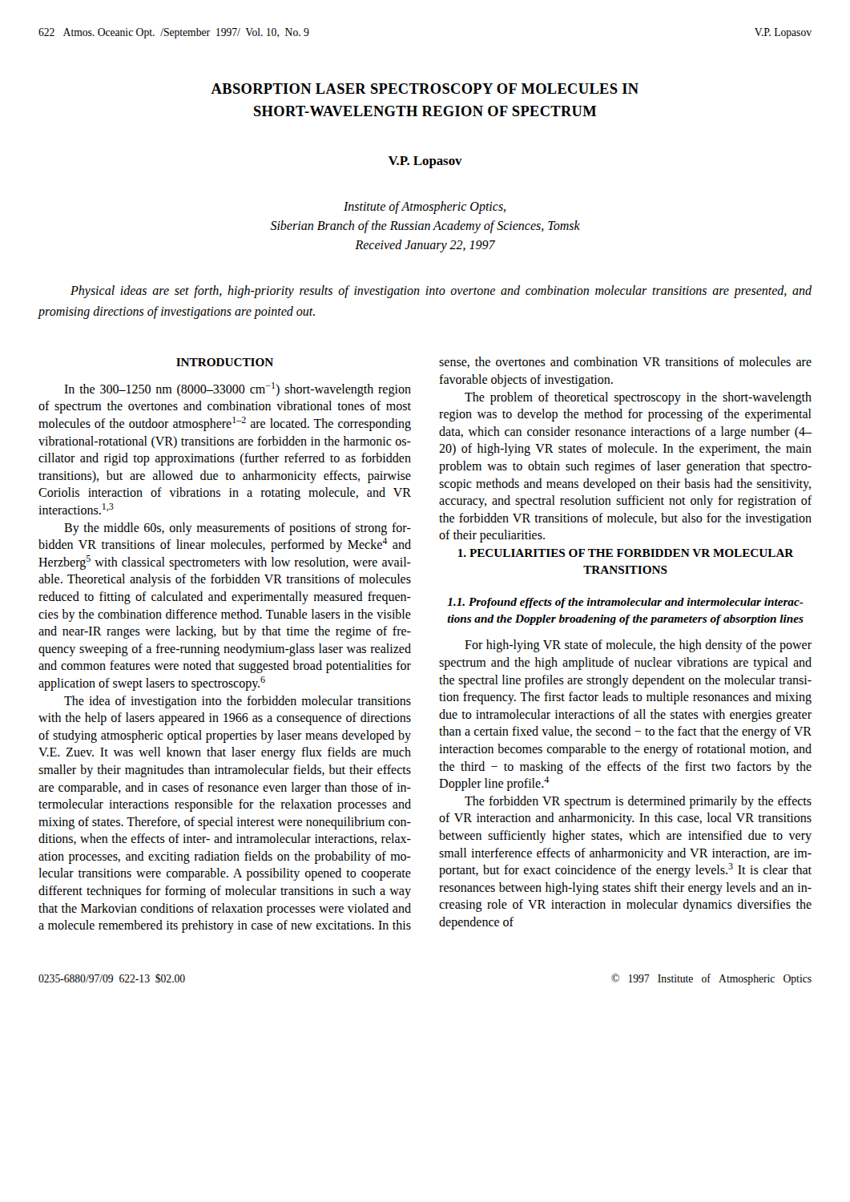622 Atmos. Oceanic Opt. /September 1997/ Vol. 10, No. 9 V.P. Lopasov
Absorption Laser Spectroscopy of Molecules in
Short-Wavelength Region of Spectrum
V.P. Lopasov
Institute of Atmospheric Optics,
Siberian Branch of the Russian Academy of Sciences, Tomsk
Received January 22, 1997
Physical ideas are set forth, high-priority results of investigation into overtone and combination molecular transitions are presented, and promising directions of investigations are pointed out.
Introduction
In the 300–1250 nm (8000–33000 cm−1) short-wavelength region of spectrum the overtones and combination vibrational tones of most molecules of the outdoor atmosphere1–2 are located. The corresponding vibrational-rotational (VR) transitions are forbidden in the harmonic oscillator and rigid top approximations (further referred to as forbidden transitions), but are allowed due to anharmonicity effects, pairwise Coriolis interaction of vibrations in a rotating molecule, and VR interactions.1,3
By the middle 60s, only measurements of positions of strong forbidden VR transitions of linear molecules, performed by Mecke4 and Herzberg5 with classical spectrometers with low resolution, were available. Theoretical analysis of the forbidden VR transitions of molecules reduced to fitting of calculated and experimentally measured frequencies by the combination difference method. Tunable lasers in the visible and near-IR ranges were lacking, but by that time the regime of frequency sweeping of a free-running neodymium-glass laser was realized and common features were noted that suggested broad potentialities for application of swept lasers to spectroscopy.6
The idea of investigation into the forbidden molecular transitions with the help of lasers appeared in 1966 as a consequence of directions of studying atmospheric optical properties by laser means developed by V.E. Zuev. It was well known that laser energy flux fields are much smaller by their magnitudes than intramolecular fields, but their effects are comparable, and in cases of resonance even larger than those of intermolecular interactions responsible for the relaxation processes and mixing of states. Therefore, of special interest were nonequilibrium conditions, when the effects of inter- and intramolecular interactions, relaxation processes, and exciting radiation fields on the probability of molecular transitions were comparable. A possibility opened to cooperate different techniques for forming of molecular transitions in such a way that the Markovian conditions of relaxation processes were violated and a molecule remembered its prehistory in case of new excitations. In this sense, the overtones and combination VR transitions of molecules are favorable objects of investigation.
The problem of theoretical spectroscopy in the short-wavelength region was to develop the method for processing of the experimental data, which can consider resonance interactions of a large number (4–20) of high-lying VR states of molecule. In the experiment, the main problem was to obtain such regimes of laser generation that spectroscopic methods and means developed on their basis had the sensitivity, accuracy, and spectral resolution sufficient not only for registration of the forbidden VR transitions of molecule, but also for the investigation of their peculiarities.
1. Peculiarities of the Forbidden VR Molecular Transitions
1.1. Profound effects of the intramolecular and intermolecular interactions and the Doppler broadening of the parameters of absorption lines
For high-lying VR state of molecule, the high density of the power spectrum and the high amplitude of nuclear vibrations are typical and the spectral line profiles are strongly dependent on the molecular transition frequency. The first factor leads to multiple resonances and mixing due to intramolecular interactions of all the states with energies greater than a certain fixed value, the second − to the fact that the energy of VR interaction becomes comparable to the energy of rotational motion, and the third − to masking of the effects of the first two factors by the Doppler line profile.4
The forbidden VR spectrum is determined primarily by the effects of VR interaction and anharmonicity. In this case, local VR transitions between sufficiently higher states, which are intensified due to very small interference effects of anharmonicity and VR interaction, are important, but for exact coincidence of the energy levels.3 It is clear that resonances between high-lying states shift their energy levels and an increasing role of VR interaction in molecular dynamics diversifies the dependence of
0235-6880/97/09 622-13 $02.00 © 1997 Institute of Atmospheric Optics